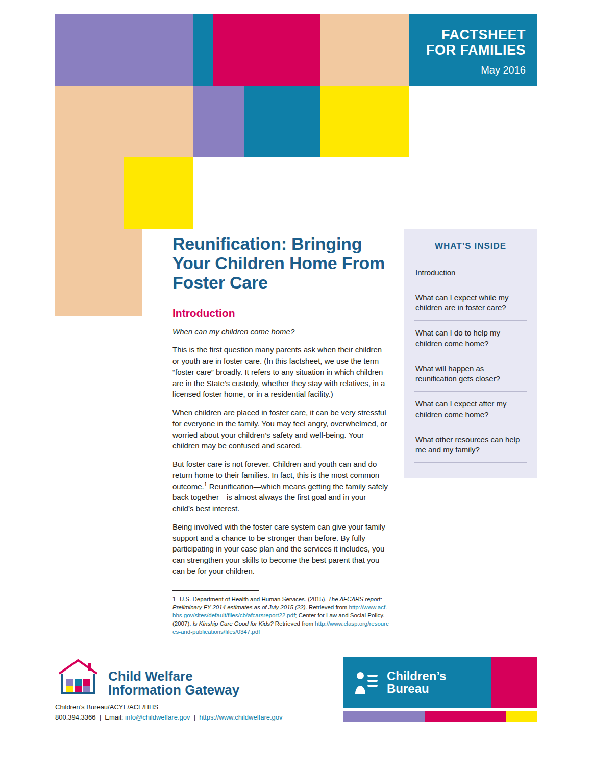Factsheet
for Families
May 2016
Reunification: Bringing
Your Children Home From
Foster Care
Introduction
When can my children come home?
This is the first question many parents ask when their children or youth are in foster care. (In this factsheet, we use the term “foster care” broadly. It refers to any situation in which children are in the State’s custody, whether they stay with relatives, in a licensed foster home, or in a residential facility.)
When children are placed in foster care, it can be very stressful for everyone in the family. You may feel angry, overwhelmed, or worried about your children’s safety and well-being. Your children may be confused and scared.
But foster care is not forever. Children and youth can and do return home to their families. In fact, this is the most common outcome.1 Reunification—which means getting the family safely back together—is almost always the first goal and in your child’s best interest.
Being involved with the foster care system can give your family support and a chance to be stronger than before. By fully participating in your case plan and the services it includes, you can strengthen your skills to become the best parent that you can be for your children.
1 U.S. Department of Health and Human Services. (2015). The AFCARS report: Preliminary FY 2014 estimates as of July 2015 (22). Retrieved from http://www.acf.hhs.gov/sites/default/files/cb/afcarsreport22.pdf; Center for Law and Social Policy. (2007). Is Kinship Care Good for Kids? Retrieved from http://www.clasp.org/resources-and-publications/files/0347.pdf
What’s Inside
Introduction
What can I expect while my children are in foster care?
What can I do to help my children come home?
What will happen as reunification gets closer?
What can I expect after my children come home?
What other resources can help me and my family?
Child Welfare Information Gateway
Children’s Bureau/ACYF/ACF/HHS
800.394.3366 | Email: info@childwelfare.gov | https://www.childwelfare.gov
Children’s
Bureau